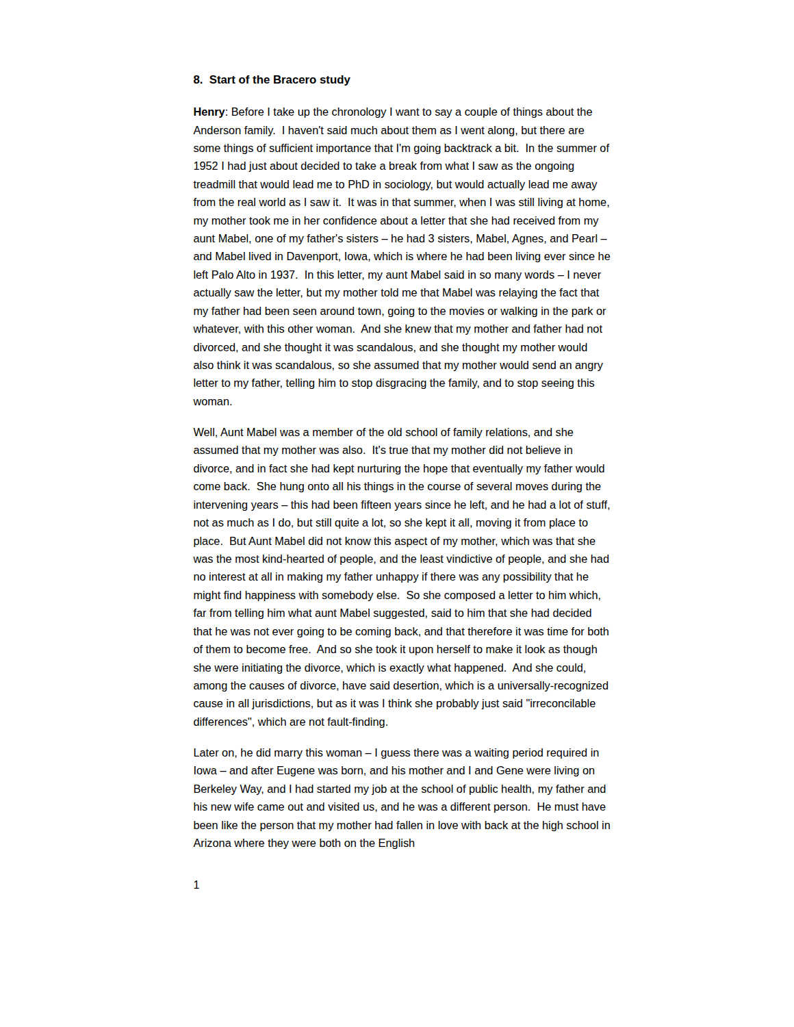8. Start of the Bracero study
Henry: Before I take up the chronology I want to say a couple of things about the Anderson family. I haven't said much about them as I went along, but there are some things of sufficient importance that I'm going backtrack a bit. In the summer of 1952 I had just about decided to take a break from what I saw as the ongoing treadmill that would lead me to PhD in sociology, but would actually lead me away from the real world as I saw it. It was in that summer, when I was still living at home, my mother took me in her confidence about a letter that she had received from my aunt Mabel, one of my father's sisters – he had 3 sisters, Mabel, Agnes, and Pearl – and Mabel lived in Davenport, Iowa, which is where he had been living ever since he left Palo Alto in 1937. In this letter, my aunt Mabel said in so many words – I never actually saw the letter, but my mother told me that Mabel was relaying the fact that my father had been seen around town, going to the movies or walking in the park or whatever, with this other woman. And she knew that my mother and father had not divorced, and she thought it was scandalous, and she thought my mother would also think it was scandalous, so she assumed that my mother would send an angry letter to my father, telling him to stop disgracing the family, and to stop seeing this woman.
Well, Aunt Mabel was a member of the old school of family relations, and she assumed that my mother was also. It's true that my mother did not believe in divorce, and in fact she had kept nurturing the hope that eventually my father would come back. She hung onto all his things in the course of several moves during the intervening years – this had been fifteen years since he left, and he had a lot of stuff, not as much as I do, but still quite a lot, so she kept it all, moving it from place to place. But Aunt Mabel did not know this aspect of my mother, which was that she was the most kind-hearted of people, and the least vindictive of people, and she had no interest at all in making my father unhappy if there was any possibility that he might find happiness with somebody else. So she composed a letter to him which, far from telling him what aunt Mabel suggested, said to him that she had decided that he was not ever going to be coming back, and that therefore it was time for both of them to become free. And so she took it upon herself to make it look as though she were initiating the divorce, which is exactly what happened. And she could, among the causes of divorce, have said desertion, which is a universally-recognized cause in all jurisdictions, but as it was I think she probably just said "irreconcilable differences", which are not fault-finding.
Later on, he did marry this woman – I guess there was a waiting period required in Iowa – and after Eugene was born, and his mother and I and Gene were living on Berkeley Way, and I had started my job at the school of public health, my father and his new wife came out and visited us, and he was a different person. He must have been like the person that my mother had fallen in love with back at the high school in Arizona where they were both on the English
1